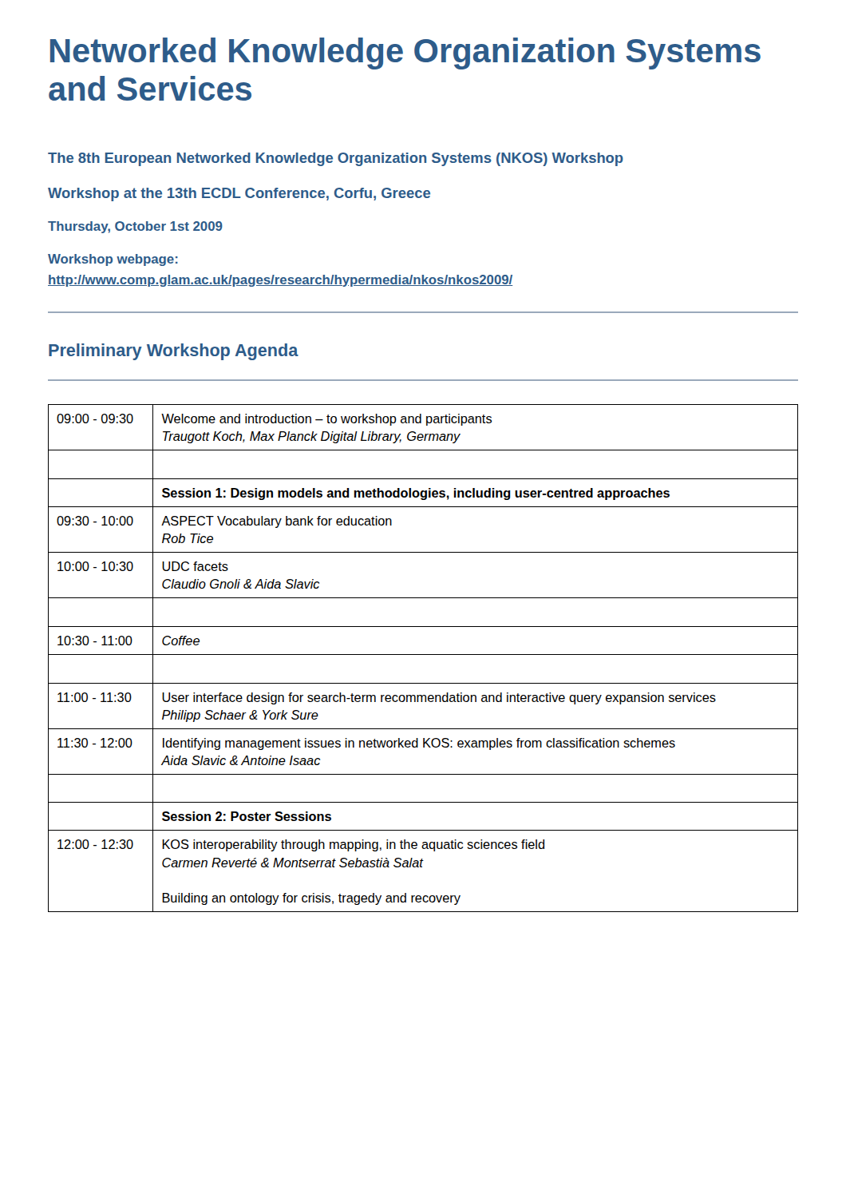Networked Knowledge Organization Systems and Services
The 8th European Networked Knowledge Organization Systems (NKOS) Workshop
Workshop at the 13th ECDL Conference, Corfu, Greece
Thursday, October 1st 2009
Workshop webpage:
http://www.comp.glam.ac.uk/pages/research/hypermedia/nkos/nkos2009/
Preliminary Workshop Agenda
| 09:00 - 09:30 | Welcome and introduction – to workshop and participants Traugott Koch, Max Planck Digital Library, Germany |
| | Session 1: Design models and methodologies, including user-centred approaches |
| 09:30 - 10:00 | ASPECT Vocabulary bank for education Rob Tice |
| 10:00 - 10:30 | UDC facets Claudio Gnoli & Aida Slavic |
| 10:30 - 11:00 | Coffee |
| 11:00 - 11:30 | User interface design for search-term recommendation and interactive query expansion services Philipp Schaer & York Sure |
| 11:30 - 12:00 | Identifying management issues in networked KOS: examples from classification schemes Aida Slavic & Antoine Isaac |
| | Session 2: Poster Sessions |
| 12:00 - 12:30 | KOS interoperability through mapping, in the aquatic sciences field Carmen Reverté & Montserrat Sebastià Salat Building an ontology for crisis, tragedy and recovery |